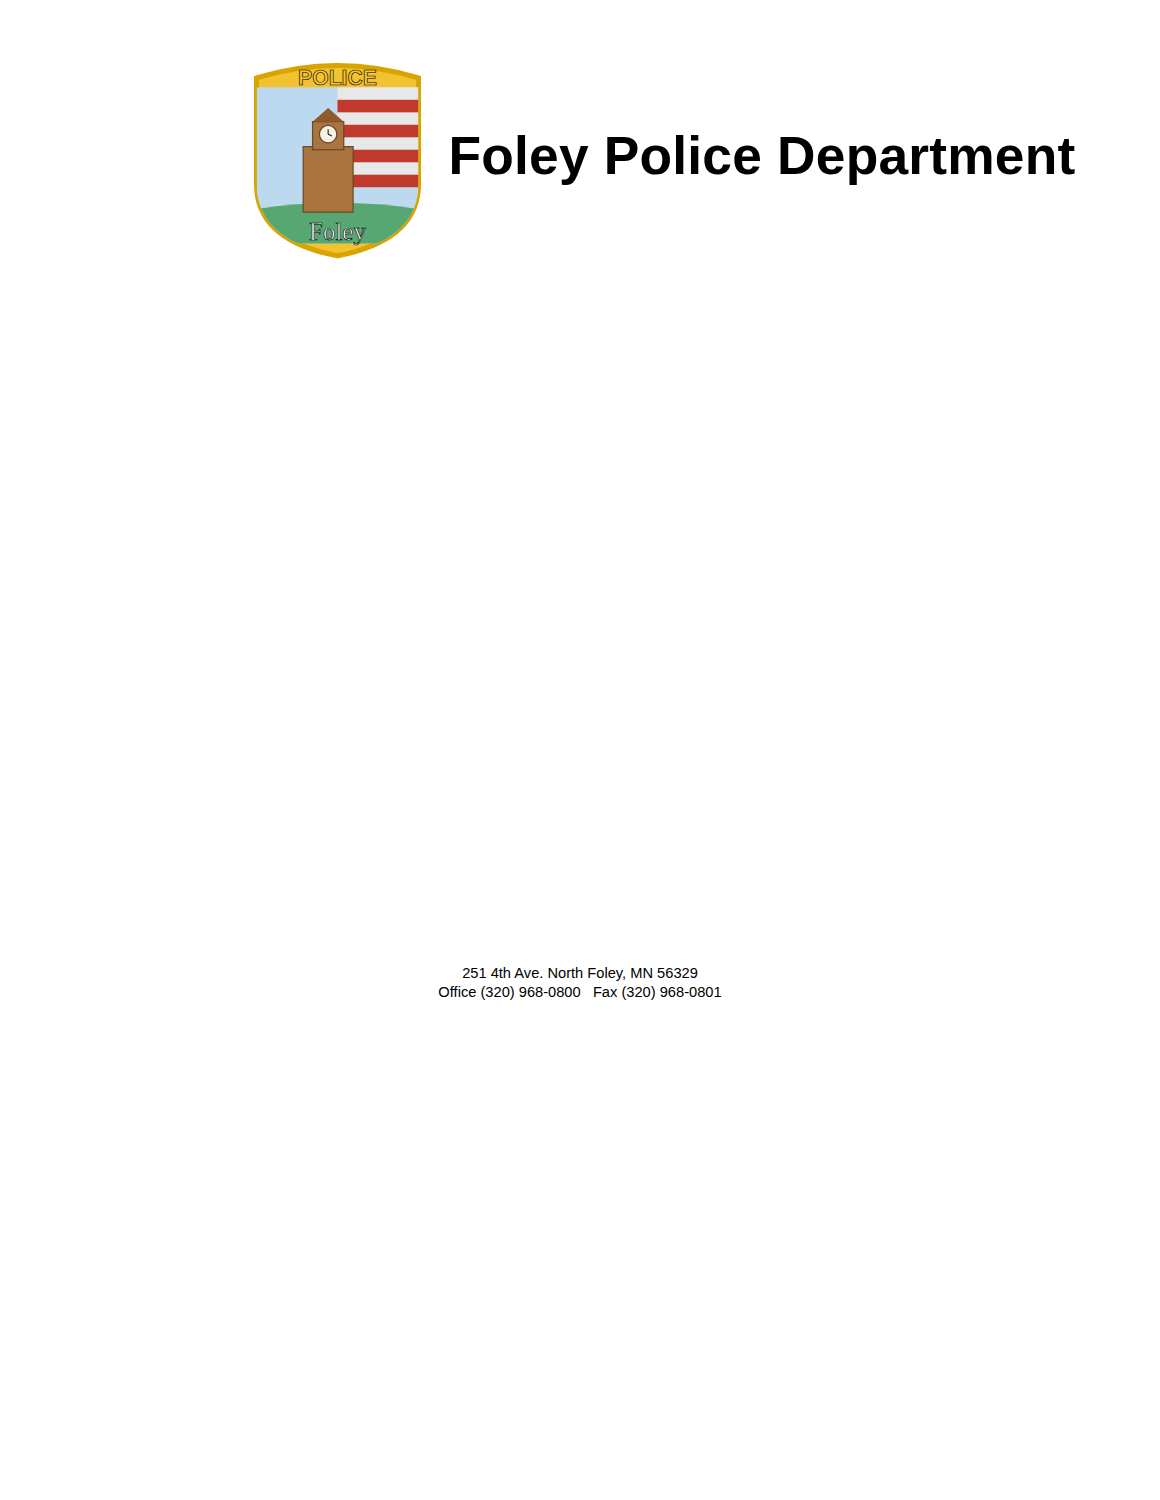Foley Police Department
251 4th Ave. North Foley, MN 56329
Office (320) 968-0800 Fax (320) 968-0801